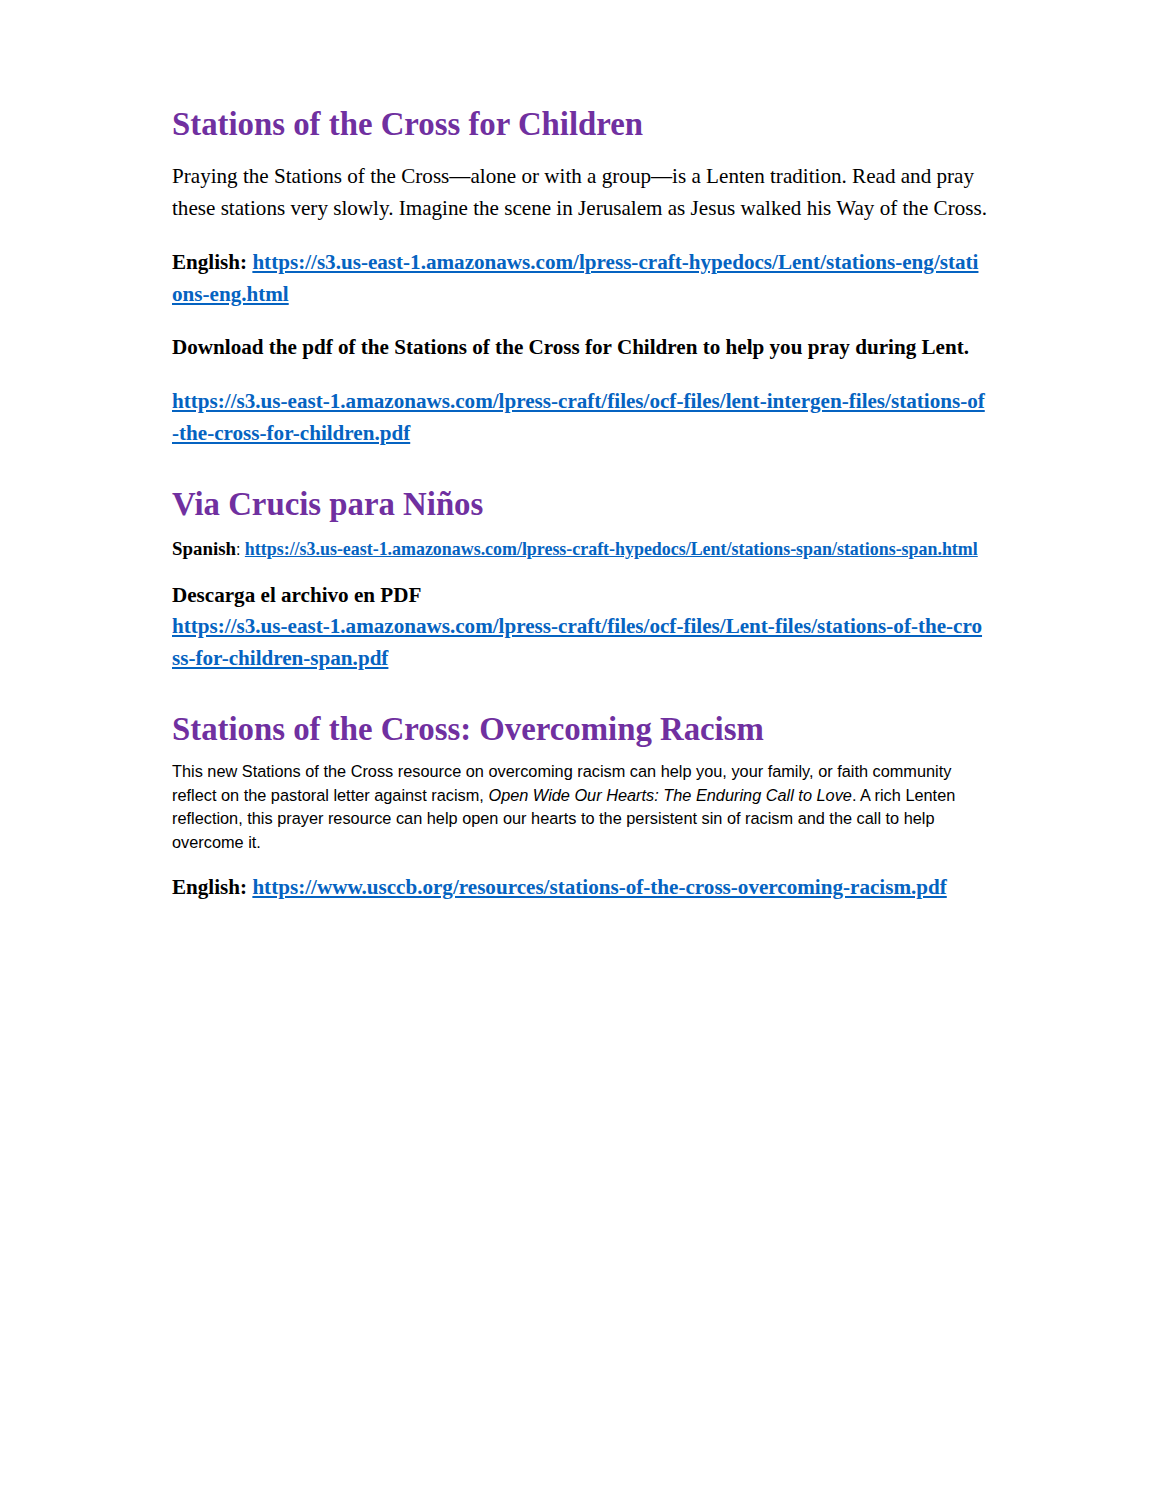Stations of the Cross for Children
Praying the Stations of the Cross—alone or with a group—is a Lenten tradition. Read and pray these stations very slowly. Imagine the scene in Jerusalem as Jesus walked his Way of the Cross.
English: https://s3.us-east-1.amazonaws.com/lpress-craft-hypedocs/Lent/stations-eng/stations-eng.html
Download the pdf of the Stations of the Cross for Children to help you pray during Lent.
https://s3.us-east-1.amazonaws.com/lpress-craft/files/ocf-files/lent-intergen-files/stations-of-the-cross-for-children.pdf
Via Crucis para Niños
Spanish: https://s3.us-east-1.amazonaws.com/lpress-craft-hypedocs/Lent/stations-span/stations-span.html
Descarga el archivo en PDF
https://s3.us-east-1.amazonaws.com/lpress-craft/files/ocf-files/Lent-files/stations-of-the-cross-for-children-span.pdf
Stations of the Cross: Overcoming Racism
This new Stations of the Cross resource on overcoming racism can help you, your family, or faith community reflect on the pastoral letter against racism, Open Wide Our Hearts: The Enduring Call to Love. A rich Lenten reflection, this prayer resource can help open our hearts to the persistent sin of racism and the call to help overcome it.
English: https://www.usccb.org/resources/stations-of-the-cross-overcoming-racism.pdf